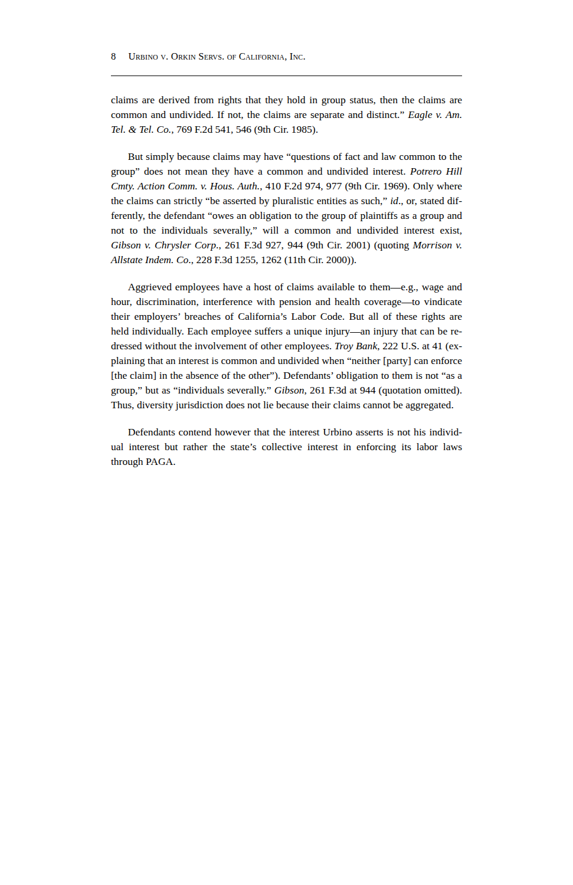8 Urbino v. Orkin Servs. of California, Inc.
claims are derived from rights that they hold in group status, then the claims are common and undivided. If not, the claims are separate and distinct.” Eagle v. Am. Tel. & Tel. Co., 769 F.2d 541, 546 (9th Cir. 1985).
But simply because claims may have “questions of fact and law common to the group” does not mean they have a common and undivided interest. Potrero Hill Cmty. Action Comm. v. Hous. Auth., 410 F.2d 974, 977 (9th Cir. 1969). Only where the claims can strictly “be asserted by pluralistic entities as such,” id., or, stated differently, the defendant “owes an obligation to the group of plaintiffs as a group and not to the individuals severally,” will a common and undivided interest exist, Gibson v. Chrysler Corp., 261 F.3d 927, 944 (9th Cir. 2001) (quoting Morrison v. Allstate Indem. Co., 228 F.3d 1255, 1262 (11th Cir. 2000)).
Aggrieved employees have a host of claims available to them—e.g., wage and hour, discrimination, interference with pension and health coverage—to vindicate their employers’ breaches of California’s Labor Code. But all of these rights are held individually. Each employee suffers a unique injury—an injury that can be redressed without the involvement of other employees. Troy Bank, 222 U.S. at 41 (explaining that an interest is common and undivided when “neither [party] can enforce [the claim] in the absence of the other”). Defendants’ obligation to them is not “as a group,” but as “individuals severally.” Gibson, 261 F.3d at 944 (quotation omitted). Thus, diversity jurisdiction does not lie because their claims cannot be aggregated.
Defendants contend however that the interest Urbino asserts is not his individual interest but rather the state’s collective interest in enforcing its labor laws through PAGA.